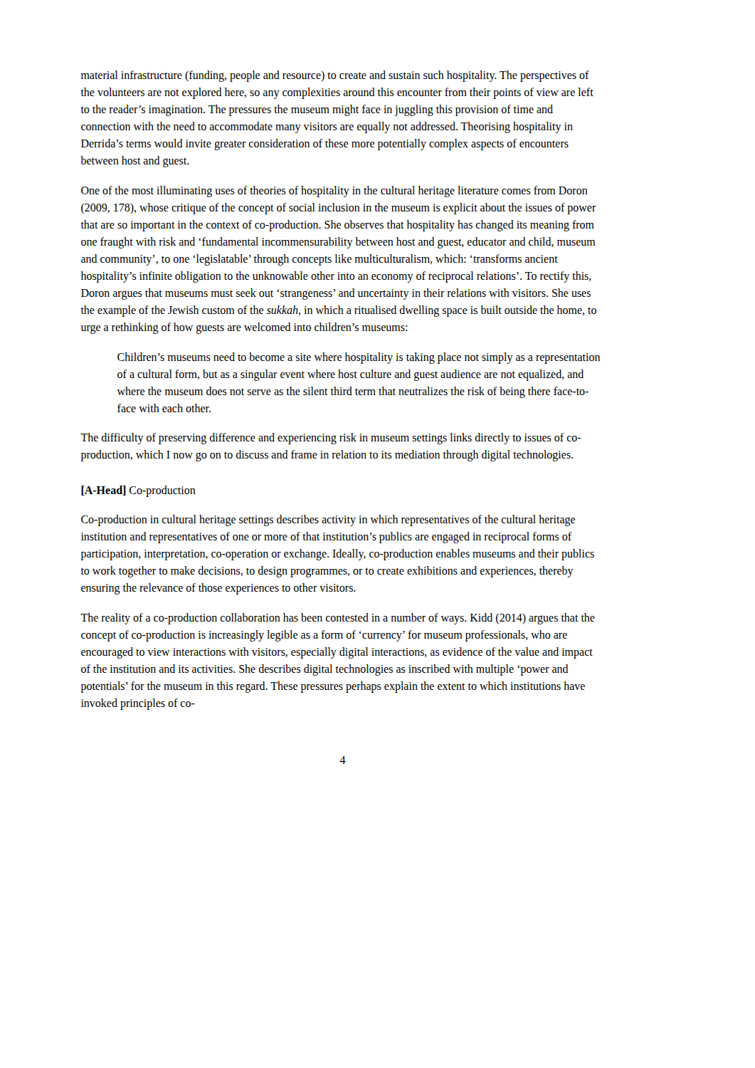material infrastructure (funding, people and resource) to create and sustain such hospitality. The perspectives of the volunteers are not explored here, so any complexities around this encounter from their points of view are left to the reader’s imagination. The pressures the museum might face in juggling this provision of time and connection with the need to accommodate many visitors are equally not addressed. Theorising hospitality in Derrida’s terms would invite greater consideration of these more potentially complex aspects of encounters between host and guest.
One of the most illuminating uses of theories of hospitality in the cultural heritage literature comes from Doron (2009, 178), whose critique of the concept of social inclusion in the museum is explicit about the issues of power that are so important in the context of co-production. She observes that hospitality has changed its meaning from one fraught with risk and ‘fundamental incommensurability between host and guest, educator and child, museum and community’, to one ‘legislatable’ through concepts like multiculturalism, which: ‘transforms ancient hospitality’s infinite obligation to the unknowable other into an economy of reciprocal relations’. To rectify this, Doron argues that museums must seek out ‘strangeness’ and uncertainty in their relations with visitors. She uses the example of the Jewish custom of the sukkah, in which a ritualised dwelling space is built outside the home, to urge a rethinking of how guests are welcomed into children’s museums:
Children’s museums need to become a site where hospitality is taking place not simply as a representation of a cultural form, but as a singular event where host culture and guest audience are not equalized, and where the museum does not serve as the silent third term that neutralizes the risk of being there face-to-face with each other.
The difficulty of preserving difference and experiencing risk in museum settings links directly to issues of co-production, which I now go on to discuss and frame in relation to its mediation through digital technologies.
[A-Head] Co-production
Co-production in cultural heritage settings describes activity in which representatives of the cultural heritage institution and representatives of one or more of that institution’s publics are engaged in reciprocal forms of participation, interpretation, co-operation or exchange. Ideally, co-production enables museums and their publics to work together to make decisions, to design programmes, or to create exhibitions and experiences, thereby ensuring the relevance of those experiences to other visitors.
The reality of a co-production collaboration has been contested in a number of ways. Kidd (2014) argues that the concept of co-production is increasingly legible as a form of ‘currency’ for museum professionals, who are encouraged to view interactions with visitors, especially digital interactions, as evidence of the value and impact of the institution and its activities. She describes digital technologies as inscribed with multiple ‘power and potentials’ for the museum in this regard. These pressures perhaps explain the extent to which institutions have invoked principles of co-
4